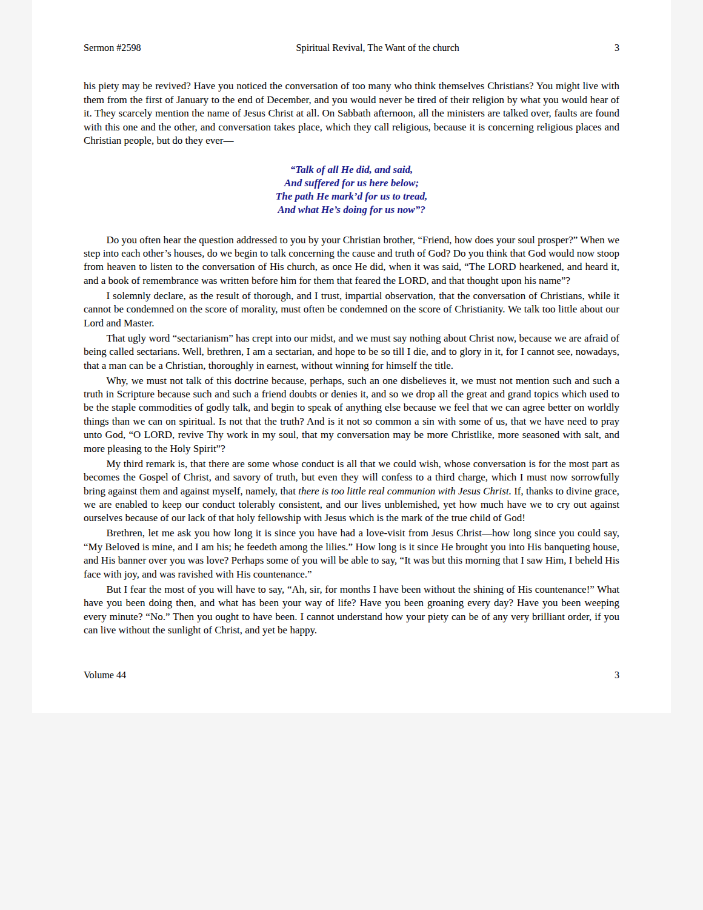Sermon #2598 Spiritual Revival, The Want of the church 3
his piety may be revived? Have you noticed the conversation of too many who think themselves Christians? You might live with them from the first of January to the end of December, and you would never be tired of their religion by what you would hear of it. They scarcely mention the name of Jesus Christ at all. On Sabbath afternoon, all the ministers are talked over, faults are found with this one and the other, and conversation takes place, which they call religious, because it is concerning religious places and Christian people, but do they ever—
“Talk of all He did, and said,
And suffered for us here below;
The path He mark’d for us to tread,
And what He’s doing for us now”?
Do you often hear the question addressed to you by your Christian brother, “Friend, how does your soul prosper?” When we step into each other’s houses, do we begin to talk concerning the cause and truth of God? Do you think that God would now stoop from heaven to listen to the conversation of His church, as once He did, when it was said, “The LORD hearkened, and heard it, and a book of remembrance was written before him for them that feared the LORD, and that thought upon his name”?
I solemnly declare, as the result of thorough, and I trust, impartial observation, that the conversation of Christians, while it cannot be condemned on the score of morality, must often be condemned on the score of Christianity. We talk too little about our Lord and Master.
That ugly word “sectarianism” has crept into our midst, and we must say nothing about Christ now, because we are afraid of being called sectarians. Well, brethren, I am a sectarian, and hope to be so till I die, and to glory in it, for I cannot see, nowadays, that a man can be a Christian, thoroughly in earnest, without winning for himself the title.
Why, we must not talk of this doctrine because, perhaps, such an one disbelieves it, we must not mention such and such a truth in Scripture because such and such a friend doubts or denies it, and so we drop all the great and grand topics which used to be the staple commodities of godly talk, and begin to speak of anything else because we feel that we can agree better on worldly things than we can on spiritual. Is not that the truth? And is it not so common a sin with some of us, that we have need to pray unto God, “O LORD, revive Thy work in my soul, that my conversation may be more Christlike, more seasoned with salt, and more pleasing to the Holy Spirit”?
My third remark is, that there are some whose conduct is all that we could wish, whose conversation is for the most part as becomes the Gospel of Christ, and savory of truth, but even they will confess to a third charge, which I must now sorrowfully bring against them and against myself, namely, that there is too little real communion with Jesus Christ. If, thanks to divine grace, we are enabled to keep our conduct tolerably consistent, and our lives unblemished, yet how much have we to cry out against ourselves because of our lack of that holy fellowship with Jesus which is the mark of the true child of God!
Brethren, let me ask you how long it is since you have had a love-visit from Jesus Christ—how long since you could say, “My Beloved is mine, and I am his; he feedeth among the lilies.” How long is it since He brought you into His banqueting house, and His banner over you was love? Perhaps some of you will be able to say, “It was but this morning that I saw Him, I beheld His face with joy, and was ravished with His countenance.”
But I fear the most of you will have to say, “Ah, sir, for months I have been without the shining of His countenance!” What have you been doing then, and what has been your way of life? Have you been groaning every day? Have you been weeping every minute? “No.” Then you ought to have been. I cannot understand how your piety can be of any very brilliant order, if you can live without the sunlight of Christ, and yet be happy.
Volume 44 3